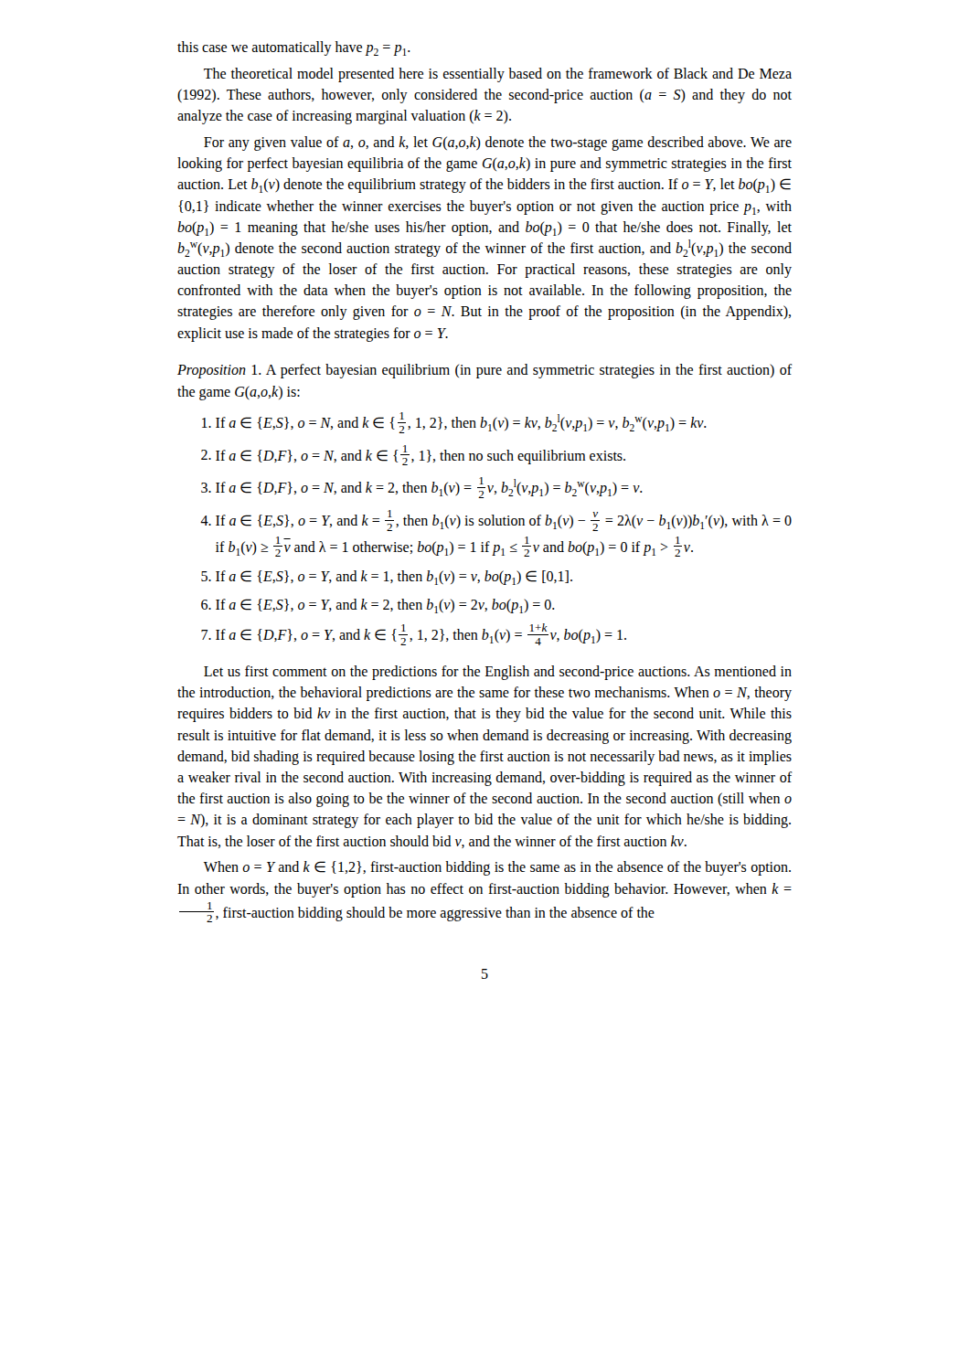this case we automatically have p2 = p1.
The theoretical model presented here is essentially based on the framework of Black and De Meza (1992). These authors, however, only considered the second-price auction (a = S) and they do not analyze the case of increasing marginal valuation (k = 2).
For any given value of a, o, and k, let G(a,o,k) denote the two-stage game described above. We are looking for perfect bayesian equilibria of the game G(a,o,k) in pure and symmetric strategies in the first auction. Let b1(v) denote the equilibrium strategy of the bidders in the first auction. If o = Y, let bo(p1) ∈ {0,1} indicate whether the winner exercises the buyer's option or not given the auction price p1, with bo(p1) = 1 meaning that he/she uses his/her option, and bo(p1) = 0 that he/she does not. Finally, let b2w(v,p1) denote the second auction strategy of the winner of the first auction, and b2l(v,p1) the second auction strategy of the loser of the first auction. For practical reasons, these strategies are only confronted with the data when the buyer's option is not available. In the following proposition, the strategies are therefore only given for o = N. But in the proof of the proposition (in the Appendix), explicit use is made of the strategies for o = Y.
Proposition 1. A perfect bayesian equilibrium (in pure and symmetric strategies in the first auction) of the game G(a,o,k) is:
If a ∈ {E,S}, o = N, and k ∈ {12, 1, 2}, then b1(v) = kv, b2l(v,p1) = v, b2w(v,p1) = kv.
If a ∈ {D,F}, o = N, and k ∈ {12, 1}, then no such equilibrium exists.
If a ∈ {D,F}, o = N, and k = 2, then b1(v) = 12 v, b2l(v,p1) = b2w(v,p1) = v.
If a ∈ {E,S}, o = Y, and k = 12, then b1(v) is solution of b1(v) − v 2 = 2λ(v − b1(v))b1′(v), with λ = 0 if b1(v) ≥ 12 v and λ = 1 otherwise; bo(p1) = 1 if p1 ≤ 12 v and bo(p1) = 0 if p1 > 12 v.
If a ∈ {E,S}, o = Y, and k = 1, then b1(v) = v, bo(p1) ∈ [0,1].
If a ∈ {E,S}, o = Y, and k = 2, then b1(v) = 2v, bo(p1) = 0.
If a ∈ {D,F}, o = Y, and k ∈ {12, 1, 2}, then b1(v) = 1+k 4 v, bo(p1) = 1.
Let us first comment on the predictions for the English and second-price auctions. As mentioned in the introduction, the behavioral predictions are the same for these two mechanisms. When o = N, theory requires bidders to bid kv in the first auction, that is they bid the value for the second unit. While this result is intuitive for flat demand, it is less so when demand is decreasing or increasing. With decreasing demand, bid shading is required because losing the first auction is not necessarily bad news, as it implies a weaker rival in the second auction. With increasing demand, over-bidding is required as the winner of the first auction is also going to be the winner of the second auction. In the second auction (still when o = N), it is a dominant strategy for each player to bid the value of the unit for which he/she is bidding. That is, the loser of the first auction should bid v, and the winner of the first auction kv.
When o = Y and k ∈ {1,2}, first-auction bidding is the same as in the absence of the buyer's option. In other words, the buyer's option has no effect on first-auction bidding behavior. However, when k = 12, first-auction bidding should be more aggressive than in the absence of the
5